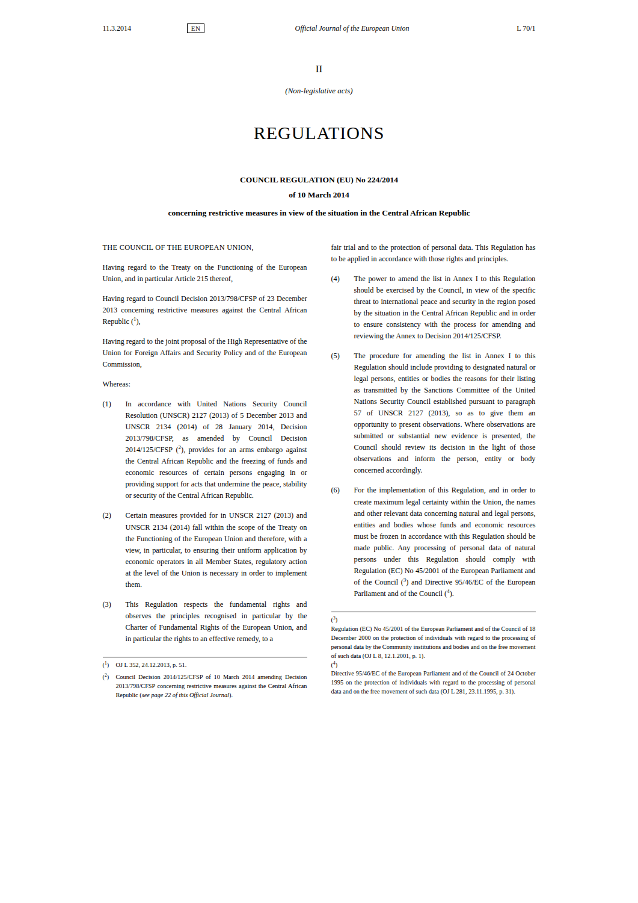11.3.2014
EN
Official Journal of the European Union
L 70/1
II
(Non-legislative acts)
REGULATIONS
COUNCIL REGULATION (EU) No 224/2014
of 10 March 2014
concerning restrictive measures in view of the situation in the Central African Republic
THE COUNCIL OF THE EUROPEAN UNION,
Having regard to the Treaty on the Functioning of the European Union, and in particular Article 215 thereof,
Having regard to Council Decision 2013/798/CFSP of 23 December 2013 concerning restrictive measures against the Central African Republic (1),
Having regard to the joint proposal of the High Representative of the Union for Foreign Affairs and Security Policy and of the European Commission,
Whereas:
(1)
In accordance with United Nations Security Council Resolution (UNSCR) 2127 (2013) of 5 December 2013 and UNSCR 2134 (2014) of 28 January 2014, Decision 2013/798/CFSP, as amended by Council Decision 2014/125/CFSP (2), provides for an arms embargo against the Central African Republic and the freezing of funds and economic resources of certain persons engaging in or providing support for acts that undermine the peace, stability or security of the Central African Republic.
(2)
Certain measures provided for in UNSCR 2127 (2013) and UNSCR 2134 (2014) fall within the scope of the Treaty on the Functioning of the European Union and therefore, with a view, in particular, to ensuring their uniform application by economic operators in all Member States, regulatory action at the level of the Union is necessary in order to implement them.
(3)
This Regulation respects the fundamental rights and observes the principles recognised in particular by the Charter of Fundamental Rights of the European Union, and in particular the rights to an effective remedy, to a
(1)
OJ L 352, 24.12.2013, p. 51.
(2)
Council Decision 2014/125/CFSP of 10 March 2014 amending Decision 2013/798/CFSP concerning restrictive measures against the Central African Republic (see page 22 of this Official Journal).
fair trial and to the protection of personal data. This Regulation has to be applied in accordance with those rights and principles.
(4)
The power to amend the list in Annex I to this Regulation should be exercised by the Council, in view of the specific threat to international peace and security in the region posed by the situation in the Central African Republic and in order to ensure consistency with the process for amending and reviewing the Annex to Decision 2014/125/CFSP.
(5)
The procedure for amending the list in Annex I to this Regulation should include providing to designated natural or legal persons, entities or bodies the reasons for their listing as transmitted by the Sanctions Committee of the United Nations Security Council established pursuant to paragraph 57 of UNSCR 2127 (2013), so as to give them an opportunity to present observations. Where observations are submitted or substantial new evidence is presented, the Council should review its decision in the light of those observations and inform the person, entity or body concerned accordingly.
(6)
For the implementation of this Regulation, and in order to create maximum legal certainty within the Union, the names and other relevant data concerning natural and legal persons, entities and bodies whose funds and economic resources must be frozen in accordance with this Regulation should be made public. Any processing of personal data of natural persons under this Regulation should comply with Regulation (EC) No 45/2001 of the European Parliament and of the Council (3) and Directive 95/46/EC of the European Parliament and of the Council (4).
(3)
Regulation (EC) No 45/2001 of the European Parliament and of the Council of 18 December 2000 on the protection of individuals with regard to the processing of personal data by the Community institutions and bodies and on the free movement of such data (OJ L 8, 12.1.2001, p. 1).
(4)
Directive 95/46/EC of the European Parliament and of the Council of 24 October 1995 on the protection of individuals with regard to the processing of personal data and on the free movement of such data (OJ L 281, 23.11.1995, p. 31).